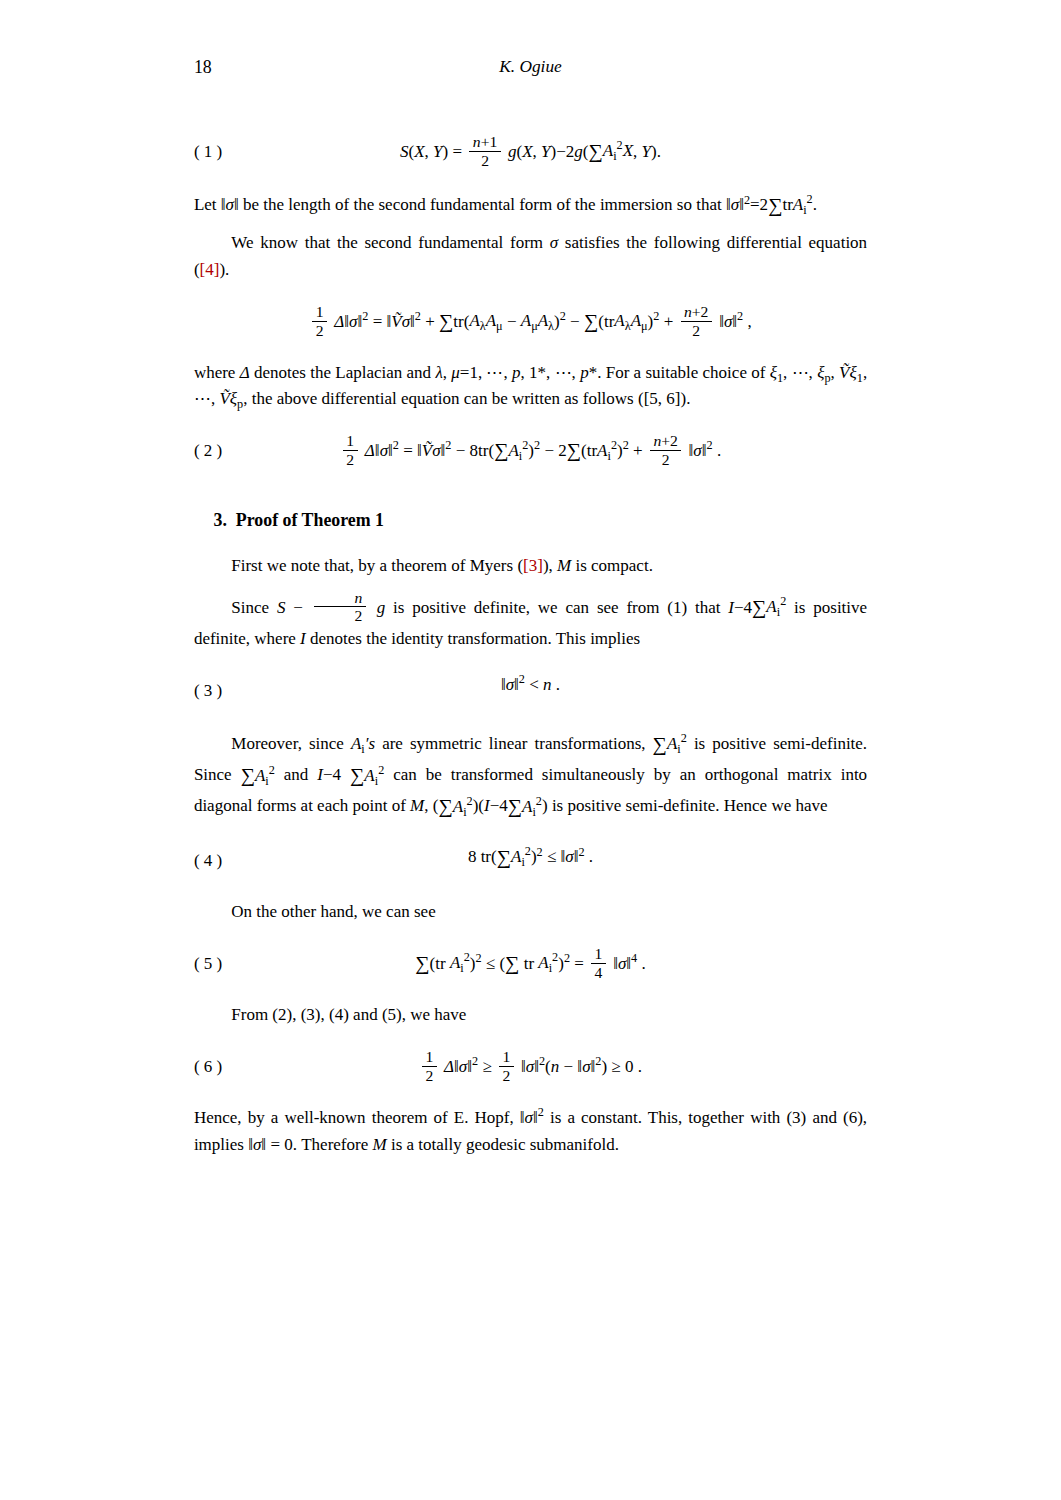18
K. Ogiue
( 1 )
S(X, Y) = n+12 g(X, Y)−2g(∑Ai2X, Y).
Let ‖σ‖ be the length of the second fundamental form of the immersion so that ‖σ‖2=2∑tr Ai2.
We know that the second fundamental form σ satisfies the following differential equation ([4]).
12 Δ‖σ‖2 = ‖Ṽσ‖2 + ∑tr(AλAμ − AμAλ)2 − ∑(tr AλAμ)2 + n+22 ‖σ‖2 ,
where Δ denotes the Laplacian and λ, μ=1, ⋯, p, 1*, ⋯, p*. For a suitable choice of ξ1, ⋯, ξp, Ṽξ1, ⋯, Ṽξp, the above differential equation can be written as follows ([5, 6]).
( 2 )
12 Δ‖σ‖2 = ‖Ṽσ‖2 − 8tr(∑Ai2)2 − 2∑(tr Ai2)2 + n+22 ‖σ‖2 .
3. Proof of Theorem 1
First we note that, by a theorem of Myers ([3]), M is compact.
Since S − n 2 g is positive definite, we can see from (1) that I−4∑Ai2 is positive definite, where I denotes the identity transformation. This implies
( 3 )
‖σ‖2 < n .
Moreover, since Ai′s are symmetric linear transformations, ∑Ai2 is positive semi-definite. Since ∑Ai2 and I−4 ∑Ai2 can be transformed simultaneously by an orthogonal matrix into diagonal forms at each point of M, (∑Ai2)(I−4∑Ai2) is positive semi-definite. Hence we have
( 4 )
8 tr(∑Ai2)2 ≤ ‖σ‖2 .
On the other hand, we can see
( 5 )
∑(tr Ai2)2 ≤ (∑ tr Ai2)2 = 14 ‖σ‖4 .
From (2), (3), (4) and (5), we have
( 6 )
12 Δ‖σ‖2 ≥ 12 ‖σ‖2(n − ‖σ‖2) ≥ 0 .
Hence, by a well-known theorem of E. Hopf, ‖σ‖2 is a constant. This, together with (3) and (6), implies ‖σ‖ = 0. Therefore M is a totally geodesic submanifold.